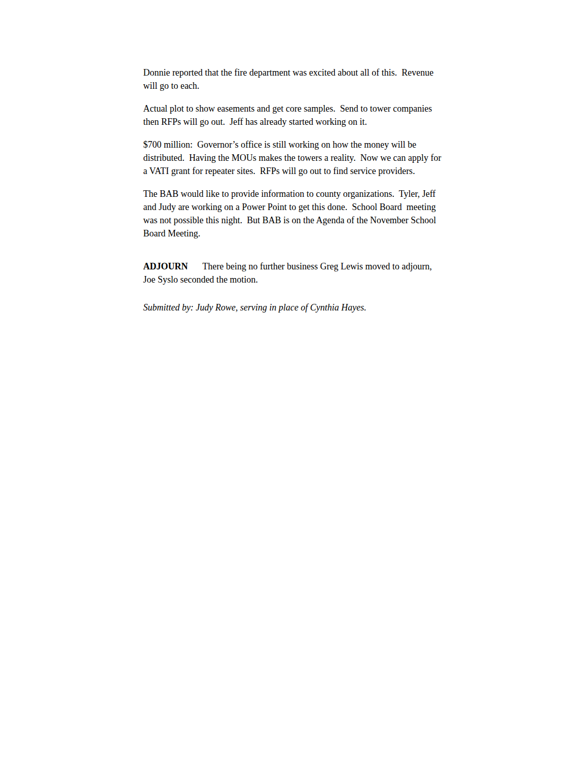Donnie reported that the fire department was excited about all of this. Revenue will go to each.
Actual plot to show easements and get core samples. Send to tower companies then RFPs will go out. Jeff has already started working on it.
$700 million: Governor’s office is still working on how the money will be distributed. Having the MOUs makes the towers a reality. Now we can apply for a VATI grant for repeater sites. RFPs will go out to find service providers.
The BAB would like to provide information to county organizations. Tyler, Jeff and Judy are working on a Power Point to get this done. School Board meeting was not possible this night. But BAB is on the Agenda of the November School Board Meeting.
ADJOURN There being no further business Greg Lewis moved to adjourn, Joe Syslo seconded the motion.
Submitted by: Judy Rowe, serving in place of Cynthia Hayes.